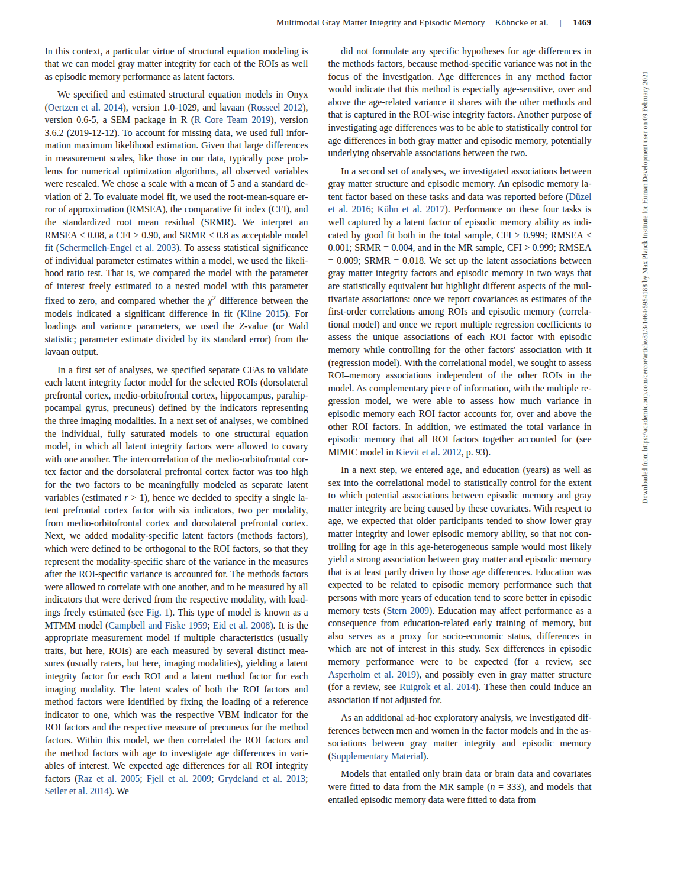Multimodal Gray Matter Integrity and Episodic Memory Köhncke et al. | 1469
Downloaded from https://academic.oup.com/cercor/article/31/3/1464/5954188 by Max Planck Institute for Human Development user on 09 February 2021
In this context, a particular virtue of structural equation modeling is that we can model gray matter integrity for each of the ROIs as well as episodic memory performance as latent factors.
We specified and estimated structural equation models in Onyx (Oertzen et al. 2014), version 1.0-1029, and lavaan (Rosseel 2012), version 0.6-5, a SEM package in R (R Core Team 2019), version 3.6.2 (2019-12-12). To account for missing data, we used full information maximum likelihood estimation. Given that large differences in measurement scales, like those in our data, typically pose problems for numerical optimization algorithms, all observed variables were rescaled. We chose a scale with a mean of 5 and a standard deviation of 2. To evaluate model fit, we used the root-mean-square error of approximation (RMSEA), the comparative fit index (CFI), and the standardized root mean residual (SRMR). We interpret an RMSEA < 0.08, a CFI > 0.90, and SRMR < 0.8 as acceptable model fit (Schermelleh-Engel et al. 2003). To assess statistical significance of individual parameter estimates within a model, we used the likelihood ratio test. That is, we compared the model with the parameter of interest freely estimated to a nested model with this parameter fixed to zero, and compared whether the χ2 difference between the models indicated a significant difference in fit (Kline 2015). For loadings and variance parameters, we used the Z-value (or Wald statistic; parameter estimate divided by its standard error) from the lavaan output.
In a first set of analyses, we specified separate CFAs to validate each latent integrity factor model for the selected ROIs (dorsolateral prefrontal cortex, medio-orbitofrontal cortex, hippocampus, parahippocampal gyrus, precuneus) defined by the indicators representing the three imaging modalities. In a next set of analyses, we combined the individual, fully saturated models to one structural equation model, in which all latent integrity factors were allowed to covary with one another. The intercorrelation of the medio-orbitofrontal cortex factor and the dorsolateral prefrontal cortex factor was too high for the two factors to be meaningfully modeled as separate latent variables (estimated r > 1), hence we decided to specify a single latent prefrontal cortex factor with six indicators, two per modality, from medio-orbitofrontal cortex and dorsolateral prefrontal cortex. Next, we added modality-specific latent factors (methods factors), which were defined to be orthogonal to the ROI factors, so that they represent the modality-specific share of the variance in the measures after the ROI-specific variance is accounted for. The methods factors were allowed to correlate with one another, and to be measured by all indicators that were derived from the respective modality, with loadings freely estimated (see Fig. 1). This type of model is known as a MTMM model (Campbell and Fiske 1959; Eid et al. 2008). It is the appropriate measurement model if multiple characteristics (usually traits, but here, ROIs) are each measured by several distinct measures (usually raters, but here, imaging modalities), yielding a latent integrity factor for each ROI and a latent method factor for each imaging modality. The latent scales of both the ROI factors and method factors were identified by fixing the loading of a reference indicator to one, which was the respective VBM indicator for the ROI factors and the respective measure of precuneus for the method factors. Within this model, we then correlated the ROI factors and the method factors with age to investigate age differences in variables of interest. We expected age differences for all ROI integrity factors (Raz et al. 2005; Fjell et al. 2009; Grydeland et al. 2013; Seiler et al. 2014). We
did not formulate any specific hypotheses for age differences in the methods factors, because method-specific variance was not in the focus of the investigation. Age differences in any method factor would indicate that this method is especially age-sensitive, over and above the age-related variance it shares with the other methods and that is captured in the ROI-wise integrity factors. Another purpose of investigating age differences was to be able to statistically control for age differences in both gray matter and episodic memory, potentially underlying observable associations between the two.
In a second set of analyses, we investigated associations between gray matter structure and episodic memory. An episodic memory latent factor based on these tasks and data was reported before (Düzel et al. 2016; Kühn et al. 2017). Performance on these four tasks is well captured by a latent factor of episodic memory ability as indicated by good fit both in the total sample, CFI > 0.999; RMSEA < 0.001; SRMR = 0.004, and in the MR sample, CFI > 0.999; RMSEA = 0.009; SRMR = 0.018. We set up the latent associations between gray matter integrity factors and episodic memory in two ways that are statistically equivalent but highlight different aspects of the multivariate associations: once we report covariances as estimates of the first-order correlations among ROIs and episodic memory (correlational model) and once we report multiple regression coefficients to assess the unique associations of each ROI factor with episodic memory while controlling for the other factors' association with it (regression model). With the correlational model, we sought to assess ROI–memory associations independent of the other ROIs in the model. As complementary piece of information, with the multiple regression model, we were able to assess how much variance in episodic memory each ROI factor accounts for, over and above the other ROI factors. In addition, we estimated the total variance in episodic memory that all ROI factors together accounted for (see MIMIC model in Kievit et al. 2012, p. 93).
In a next step, we entered age, and education (years) as well as sex into the correlational model to statistically control for the extent to which potential associations between episodic memory and gray matter integrity are being caused by these covariates. With respect to age, we expected that older participants tended to show lower gray matter integrity and lower episodic memory ability, so that not controlling for age in this age-heterogeneous sample would most likely yield a strong association between gray matter and episodic memory that is at least partly driven by those age differences. Education was expected to be related to episodic memory performance such that persons with more years of education tend to score better in episodic memory tests (Stern 2009). Education may affect performance as a consequence from education-related early training of memory, but also serves as a proxy for socio-economic status, differences in which are not of interest in this study. Sex differences in episodic memory performance were to be expected (for a review, see Asperholm et al. 2019), and possibly even in gray matter structure (for a review, see Ruigrok et al. 2014). These then could induce an association if not adjusted for.
As an additional ad-hoc exploratory analysis, we investigated differences between men and women in the factor models and in the associations between gray matter integrity and episodic memory (Supplementary Material).
Models that entailed only brain data or brain data and covariates were fitted to data from the MR sample (n = 333), and models that entailed episodic memory data were fitted to data from